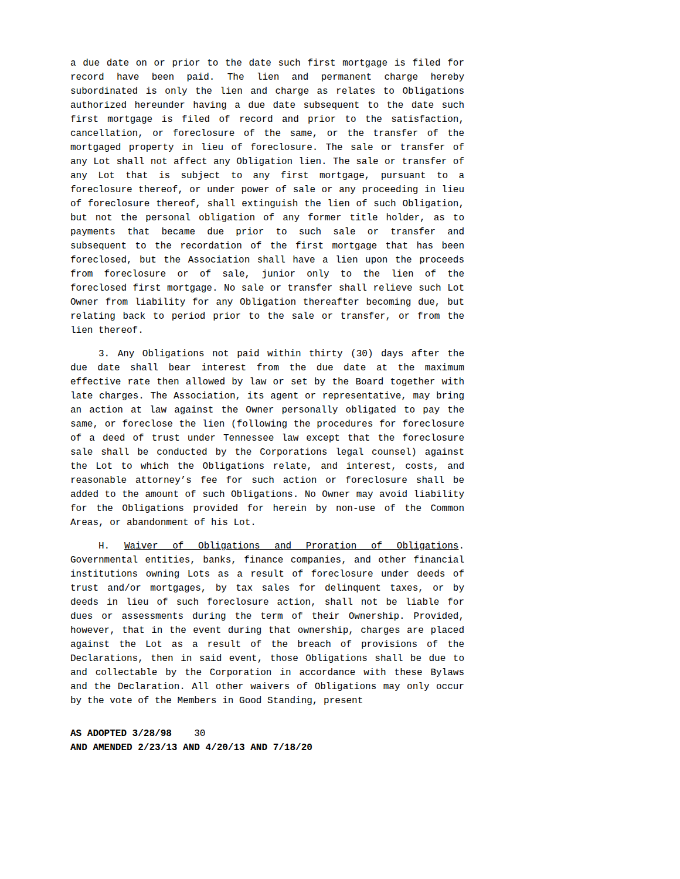a due date on or prior to the date such first mortgage is filed for record have been paid. The lien and permanent charge hereby subordinated is only the lien and charge as relates to Obligations authorized hereunder having a due date subsequent to the date such first mortgage is filed of record and prior to the satisfaction, cancellation, or foreclosure of the same, or the transfer of the mortgaged property in lieu of foreclosure. The sale or transfer of any Lot shall not affect any Obligation lien. The sale or transfer of any Lot that is subject to any first mortgage, pursuant to a foreclosure thereof, or under power of sale or any proceeding in lieu of foreclosure thereof, shall extinguish the lien of such Obligation, but not the personal obligation of any former title holder, as to payments that became due prior to such sale or transfer and subsequent to the recordation of the first mortgage that has been foreclosed, but the Association shall have a lien upon the proceeds from foreclosure or of sale, junior only to the lien of the foreclosed first mortgage. No sale or transfer shall relieve such Lot Owner from liability for any Obligation thereafter becoming due, but relating back to period prior to the sale or transfer, or from the lien thereof.
3. Any Obligations not paid within thirty (30) days after the due date shall bear interest from the due date at the maximum effective rate then allowed by law or set by the Board together with late charges. The Association, its agent or representative, may bring an action at law against the Owner personally obligated to pay the same, or foreclose the lien (following the procedures for foreclosure of a deed of trust under Tennessee law except that the foreclosure sale shall be conducted by the Corporations legal counsel) against the Lot to which the Obligations relate, and interest, costs, and reasonable attorney’s fee for such action or foreclosure shall be added to the amount of such Obligations. No Owner may avoid liability for the Obligations provided for herein by non-use of the Common Areas, or abandonment of his Lot.
H. Waiver of Obligations and Proration of Obligations. Governmental entities, banks, finance companies, and other financial institutions owning Lots as a result of foreclosure under deeds of trust and/or mortgages, by tax sales for delinquent taxes, or by deeds in lieu of such foreclosure action, shall not be liable for dues or assessments during the term of their Ownership. Provided, however, that in the event during that ownership, charges are placed against the Lot as a result of the breach of provisions of the Declarations, then in said event, those Obligations shall be due to and collectable by the Corporation in accordance with these Bylaws and the Declaration. All other waivers of Obligations may only occur by the vote of the Members in Good Standing, present
AS ADOPTED 3/28/9830
AND AMENDED 2/23/13 AND 4/20/13 AND 7/18/20